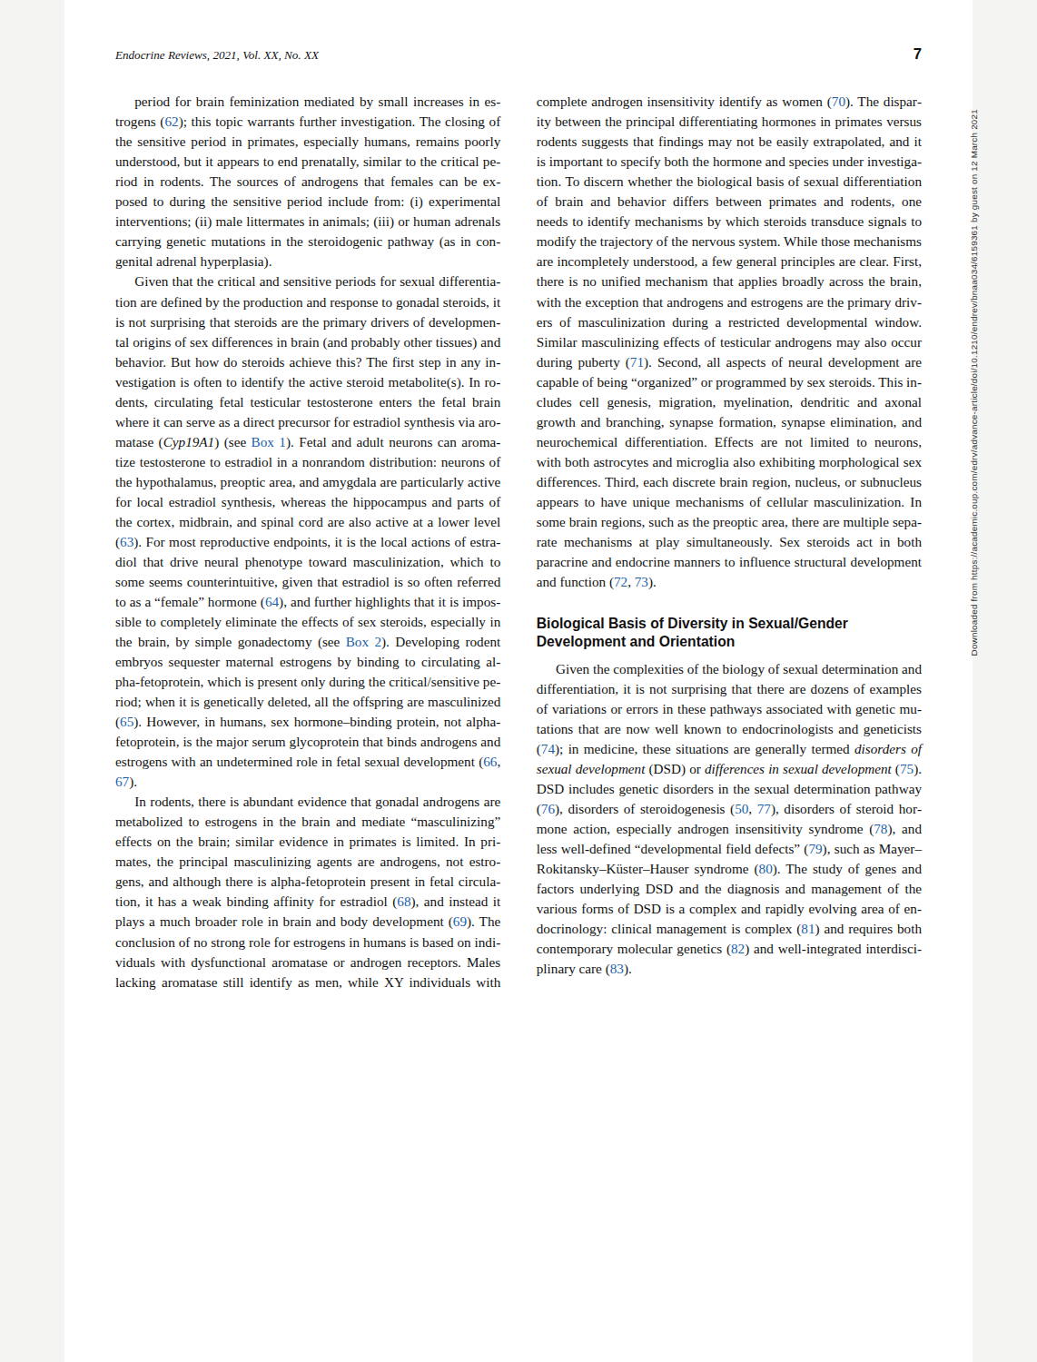Downloaded from https://academic.oup.com/edrv/advance-article/doi/10.1210/endrev/bnaa034/6159361 by guest on 12 March 2021
Endocrine Reviews, 2021, Vol. XX, No. XX 7
period for brain feminization mediated by small increases in estrogens (62); this topic warrants further investigation. The closing of the sensitive period in primates, especially humans, remains poorly understood, but it appears to end prenatally, similar to the critical period in rodents. The sources of androgens that females can be exposed to during the sensitive period include from: (i) experimental interventions; (ii) male littermates in animals; (iii) or human adrenals carrying genetic mutations in the steroidogenic pathway (as in congenital adrenal hyperplasia).
Given that the critical and sensitive periods for sexual differentiation are defined by the production and response to gonadal steroids, it is not surprising that steroids are the primary drivers of developmental origins of sex differences in brain (and probably other tissues) and behavior. But how do steroids achieve this? The first step in any investigation is often to identify the active steroid metabolite(s). In rodents, circulating fetal testicular testosterone enters the fetal brain where it can serve as a direct precursor for estradiol synthesis via aromatase (Cyp19A1) (see Box 1). Fetal and adult neurons can aromatize testosterone to estradiol in a nonrandom distribution: neurons of the hypothalamus, preoptic area, and amygdala are particularly active for local estradiol synthesis, whereas the hippocampus and parts of the cortex, midbrain, and spinal cord are also active at a lower level (63). For most reproductive endpoints, it is the local actions of estradiol that drive neural phenotype toward masculinization, which to some seems counterintuitive, given that estradiol is so often referred to as a “female” hormone (64), and further highlights that it is impossible to completely eliminate the effects of sex steroids, especially in the brain, by simple gonadectomy (see Box 2). Developing rodent embryos sequester maternal estrogens by binding to circulating alpha-fetoprotein, which is present only during the critical/sensitive period; when it is genetically deleted, all the offspring are masculinized (65). However, in humans, sex hormone–binding protein, not alpha-fetoprotein, is the major serum glycoprotein that binds androgens and estrogens with an undetermined role in fetal sexual development (66, 67).
In rodents, there is abundant evidence that gonadal androgens are metabolized to estrogens in the brain and mediate “masculinizing” effects on the brain; similar evidence in primates is limited. In primates, the principal masculinizing agents are androgens, not estrogens, and although there is alpha-fetoprotein present in fetal circulation, it has a weak binding affinity for estradiol (68), and instead it plays a much broader role in brain and body development (69). The conclusion of no strong role for estrogens in humans is based on individuals with dysfunctional aromatase or androgen receptors. Males lacking aromatase still identify as men, while XY individuals with complete androgen insensitivity identify as women (70). The disparity between the principal differentiating hormones in primates versus rodents suggests that findings may not be easily extrapolated, and it is important to specify both the hormone and species under investigation. To discern whether the biological basis of sexual differentiation of brain and behavior differs between primates and rodents, one needs to identify mechanisms by which steroids transduce signals to modify the trajectory of the nervous system. While those mechanisms are incompletely understood, a few general principles are clear. First, there is no unified mechanism that applies broadly across the brain, with the exception that androgens and estrogens are the primary drivers of masculinization during a restricted developmental window. Similar masculinizing effects of testicular androgens may also occur during puberty (71). Second, all aspects of neural development are capable of being “organized” or programmed by sex steroids. This includes cell genesis, migration, myelination, dendritic and axonal growth and branching, synapse formation, synapse elimination, and neurochemical differentiation. Effects are not limited to neurons, with both astrocytes and microglia also exhibiting morphological sex differences. Third, each discrete brain region, nucleus, or subnucleus appears to have unique mechanisms of cellular masculinization. In some brain regions, such as the preoptic area, there are multiple separate mechanisms at play simultaneously. Sex steroids act in both paracrine and endocrine manners to influence structural development and function (72, 73).
Biological Basis of Diversity in Sexual/Gender Development and Orientation
Given the complexities of the biology of sexual determination and differentiation, it is not surprising that there are dozens of examples of variations or errors in these pathways associated with genetic mutations that are now well known to endocrinologists and geneticists (74); in medicine, these situations are generally termed disorders of sexual development (DSD) or differences in sexual development (75). DSD includes genetic disorders in the sexual determination pathway (76), disorders of steroidogenesis (50, 77), disorders of steroid hormone action, especially androgen insensitivity syndrome (78), and less well-defined “developmental field defects” (79), such as Mayer–Rokitansky–Küster–Hauser syndrome (80). The study of genes and factors underlying DSD and the diagnosis and management of the various forms of DSD is a complex and rapidly evolving area of endocrinology: clinical management is complex (81) and requires both contemporary molecular genetics (82) and well-integrated interdisciplinary care (83).